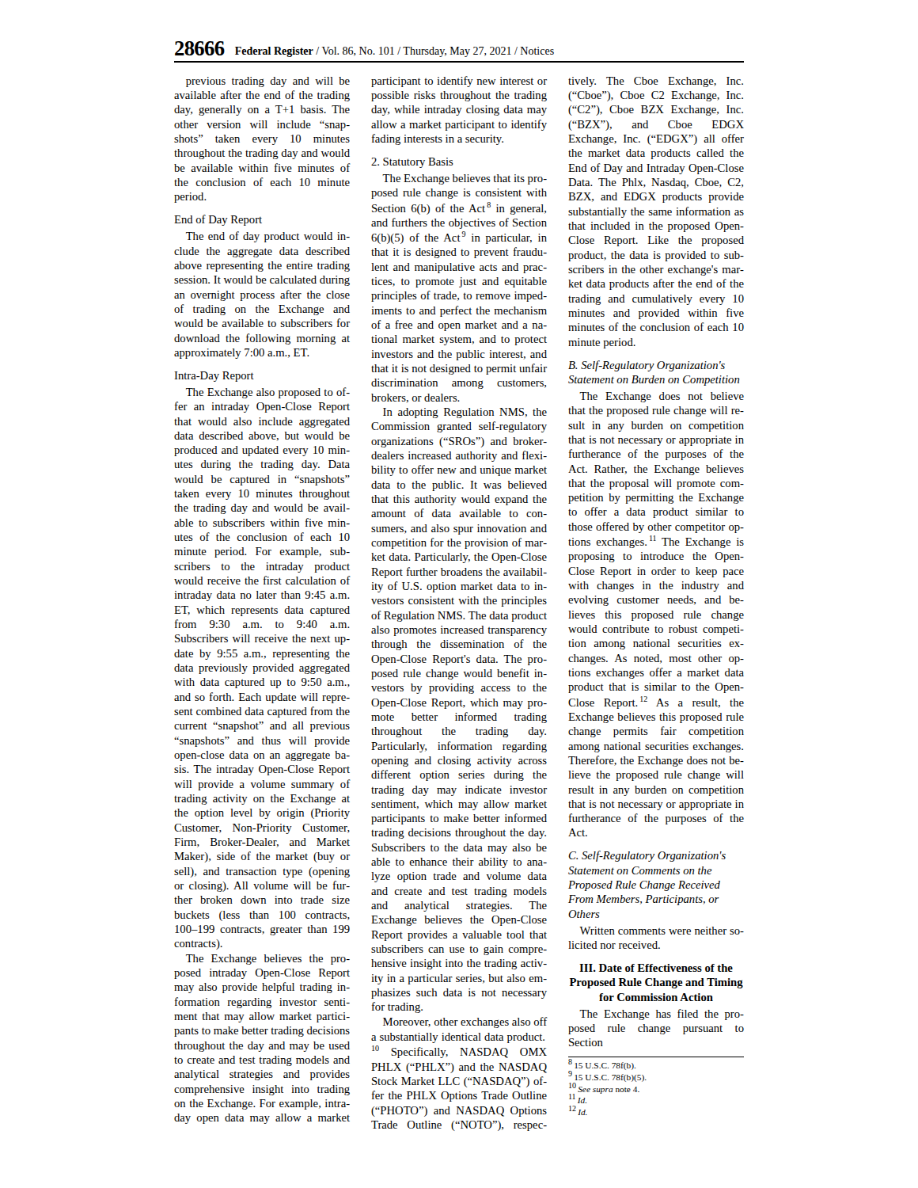28666
Federal Register / Vol. 86, No. 101 / Thursday, May 27, 2021 / Notices
previous trading day and will be available after the end of the trading day, generally on a T+1 basis. The other version will include “snapshots” taken every 10 minutes throughout the trading day and would be available within five minutes of the conclusion of each 10 minute period.
End of Day Report
The end of day product would include the aggregate data described above representing the entire trading session. It would be calculated during an overnight process after the close of trading on the Exchange and would be available to subscribers for download the following morning at approximately 7:00 a.m., ET.
Intra-Day Report
The Exchange also proposed to offer an intraday Open-Close Report that would also include aggregated data described above, but would be produced and updated every 10 minutes during the trading day. Data would be captured in “snapshots” taken every 10 minutes throughout the trading day and would be available to subscribers within five minutes of the conclusion of each 10 minute period. For example, subscribers to the intraday product would receive the first calculation of intraday data no later than 9:45 a.m. ET, which represents data captured from 9:30 a.m. to 9:40 a.m. Subscribers will receive the next update by 9:55 a.m., representing the data previously provided aggregated with data captured up to 9:50 a.m., and so forth. Each update will represent combined data captured from the current “snapshot” and all previous “snapshots” and thus will provide open-close data on an aggregate basis. The intraday Open-Close Report will provide a volume summary of trading activity on the Exchange at the option level by origin (Priority Customer, Non-Priority Customer, Firm, Broker-Dealer, and Market Maker), side of the market (buy or sell), and transaction type (opening or closing). All volume will be further broken down into trade size buckets (less than 100 contracts, 100–199 contracts, greater than 199 contracts).
The Exchange believes the proposed intraday Open-Close Report may also provide helpful trading information regarding investor sentiment that may allow market participants to make better trading decisions throughout the day and may be used to create and test trading models and analytical strategies and provides comprehensive insight into trading on the Exchange. For example, intraday open data may allow a market participant to identify new interest or possible risks throughout the trading day, while intraday closing data may allow a market participant to identify fading interests in a security.
2. Statutory Basis
The Exchange believes that its proposed rule change is consistent with Section 6(b) of the Act 8 in general, and furthers the objectives of Section 6(b)(5) of the Act 9 in particular, in that it is designed to prevent fraudulent and manipulative acts and practices, to promote just and equitable principles of trade, to remove impediments to and perfect the mechanism of a free and open market and a national market system, and to protect investors and the public interest, and that it is not designed to permit unfair discrimination among customers, brokers, or dealers.
In adopting Regulation NMS, the Commission granted self-regulatory organizations (“SROs”) and broker-dealers increased authority and flexibility to offer new and unique market data to the public. It was believed that this authority would expand the amount of data available to consumers, and also spur innovation and competition for the provision of market data. Particularly, the Open-Close Report further broadens the availability of U.S. option market data to investors consistent with the principles of Regulation NMS. The data product also promotes increased transparency through the dissemination of the Open-Close Report's data. The proposed rule change would benefit investors by providing access to the Open-Close Report, which may promote better informed trading throughout the trading day. Particularly, information regarding opening and closing activity across different option series during the trading day may indicate investor sentiment, which may allow market participants to make better informed trading decisions throughout the day. Subscribers to the data may also be able to enhance their ability to analyze option trade and volume data and create and test trading models and analytical strategies. The Exchange believes the Open-Close Report provides a valuable tool that subscribers can use to gain comprehensive insight into the trading activity in a particular series, but also emphasizes such data is not necessary for trading.
Moreover, other exchanges also off a substantially identical data product. 10 Specifically, NASDAQ OMX PHLX (“PHLX”) and the NASDAQ Stock Market LLC (“NASDAQ”) offer the PHLX Options Trade Outline (“PHOTO”) and NASDAQ Options Trade Outline (“NOTO”), respectively. The Cboe Exchange, Inc. (“Cboe”), Cboe C2 Exchange, Inc. (“C2”), Cboe BZX Exchange, Inc. (“BZX”), and Cboe EDGX Exchange, Inc. (“EDGX”) all offer the market data products called the End of Day and Intraday Open-Close Data. The Phlx, Nasdaq, Cboe, C2, BZX, and EDGX products provide substantially the same information as that included in the proposed Open-Close Report. Like the proposed product, the data is provided to subscribers in the other exchange's market data products after the end of the trading and cumulatively every 10 minutes and provided within five minutes of the conclusion of each 10 minute period.
B. Self-Regulatory Organization's Statement on Burden on Competition
The Exchange does not believe that the proposed rule change will result in any burden on competition that is not necessary or appropriate in furtherance of the purposes of the Act. Rather, the Exchange believes that the proposal will promote competition by permitting the Exchange to offer a data product similar to those offered by other competitor options exchanges. 11 The Exchange is proposing to introduce the Open-Close Report in order to keep pace with changes in the industry and evolving customer needs, and believes this proposed rule change would contribute to robust competition among national securities exchanges. As noted, most other options exchanges offer a market data product that is similar to the Open-Close Report. 12 As a result, the Exchange believes this proposed rule change permits fair competition among national securities exchanges. Therefore, the Exchange does not believe the proposed rule change will result in any burden on competition that is not necessary or appropriate in furtherance of the purposes of the Act.
C. Self-Regulatory Organization's Statement on Comments on the Proposed Rule Change Received From Members, Participants, or Others
Written comments were neither solicited nor received.
III. Date of Effectiveness of the Proposed Rule Change and Timing for Commission Action
The Exchange has filed the proposed rule change pursuant to Section
8 15 U.S.C. 78f(b).
9 15 U.S.C. 78f(b)(5).
10 See supra note 4.
11 Id.
12 Id.